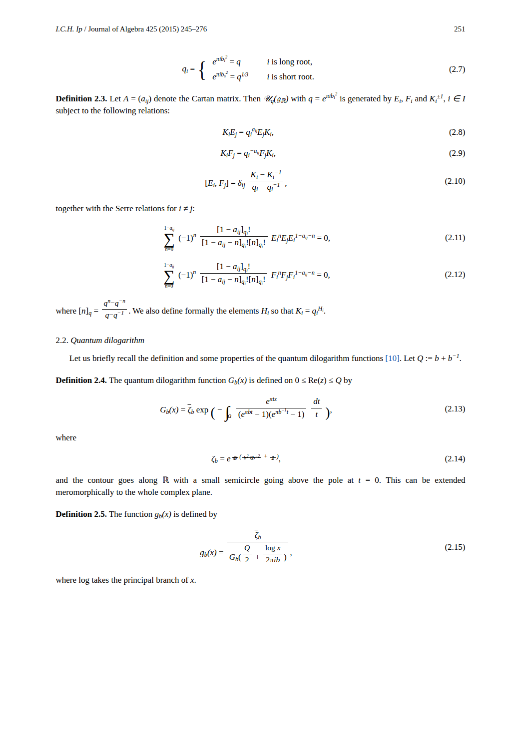I.C.H. Ip / Journal of Algebra 425 (2015) 245–276 251
qi = { eπibl2 = q i is long root, eπibs2 = q1⁄3 i is short root.
(2.7)
Definition 2.3. Let A = (aij) denote the Cartan matrix. Then 𝒰q(𝔤ℝ) with q = eπibl2 is generated by Ei, Fi and Ki±1, i ∈ I subject to the following relations:
KiEj = qiaijEjKi,
(2.8)
KiFj = qi−aijFjKi,
(2.9)
[Ei, Fj] = δij Ki − Ki−1 qi − qi−1 ,
(2.10)
together with the Serre relations for i ≠ j:
1−aij ∑ n=0 (−1)n [1 − aij]qi! [1 − aij − n]qi![n]qi! EinEjEi1−aij−n = 0,
(2.11)
1−aij ∑ n=0 (−1)n [1 − aij]qi! [1 − aij − n]qi![n]qi! FinFjFi1−aij−n = 0,
(2.12)
where [n]q = qn−q−n q−q−1. We also define formally the elements Hi so that Ki = qiHi.
2.2. Quantum dilogarithm
Let us briefly recall the definition and some properties of the quantum dilogarithm functions [10]. Let Q := b + b−1.
Definition 2.4. The quantum dilogarithm function Gb(x) is defined on 0 ≤ Re(z) ≤ Q by
Gb(x) = ζb exp ( − ∫Ω eπtz (eπbt − 1)(eπb−1t − 1) dt t ),
(2.13)
where
ζb = eπi 2(b2+b−26 + 12),
(2.14)
and the contour goes along ℝ with a small semicircle going above the pole at t = 0. This can be extended meromorphically to the whole complex plane.
Definition 2.5. The function gb(x) is defined by
gb(x) = ζb Gb(Q 2 + log x 2πib) ,
(2.15)
where log takes the principal branch of x.